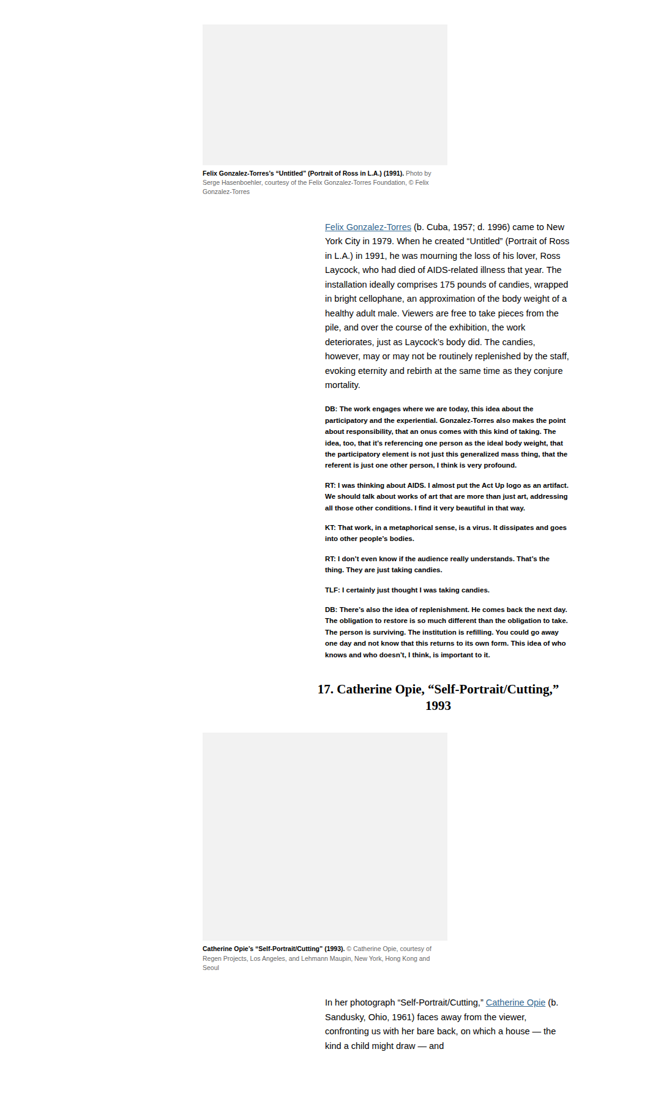Felix Gonzalez-Torres’s “Untitled” (Portrait of Ross in L.A.) (1991). Photo by Serge Hasenboehler, courtesy of the Felix Gonzalez-Torres Foundation, © Felix Gonzalez-Torres
Felix Gonzalez-Torres (b. Cuba, 1957; d. 1996) came to New York City in 1979. When he created “Untitled” (Portrait of Ross in L.A.) in 1991, he was mourning the loss of his lover, Ross Laycock, who had died of AIDS-related illness that year. The installation ideally comprises 175 pounds of candies, wrapped in bright cellophane, an approximation of the body weight of a healthy adult male. Viewers are free to take pieces from the pile, and over the course of the exhibition, the work deteriorates, just as Laycock’s body did. The candies, however, may or may not be routinely replenished by the staff, evoking eternity and rebirth at the same time as they conjure mortality.
DB: The work engages where we are today, this idea about the participatory and the experiential. Gonzalez-Torres also makes the point about responsibility, that an onus comes with this kind of taking. The idea, too, that it’s referencing one person as the ideal body weight, that the participatory element is not just this generalized mass thing, that the referent is just one other person, I think is very profound.
RT: I was thinking about AIDS. I almost put the Act Up logo as an artifact. We should talk about works of art that are more than just art, addressing all those other conditions. I find it very beautiful in that way.
KT: That work, in a metaphorical sense, is a virus. It dissipates and goes into other people’s bodies.
RT: I don’t even know if the audience really understands. That’s the thing. They are just taking candies.
TLF: I certainly just thought I was taking candies.
DB: There’s also the idea of replenishment. He comes back the next day. The obligation to restore is so much different than the obligation to take. The person is surviving. The institution is refilling. You could go away one day and not know that this returns to its own form. This idea of who knows and who doesn’t, I think, is important to it.
17. Catherine Opie, “Self-Portrait/Cutting,” 1993
Catherine Opie’s “Self-Portrait/Cutting” (1993). © Catherine Opie, courtesy of Regen Projects, Los Angeles, and Lehmann Maupin, New York, Hong Kong and Seoul
In her photograph “Self-Portrait/Cutting,” Catherine Opie (b. Sandusky, Ohio, 1961) faces away from the viewer, confronting us with her bare back, on which a house — the kind a child might draw — and